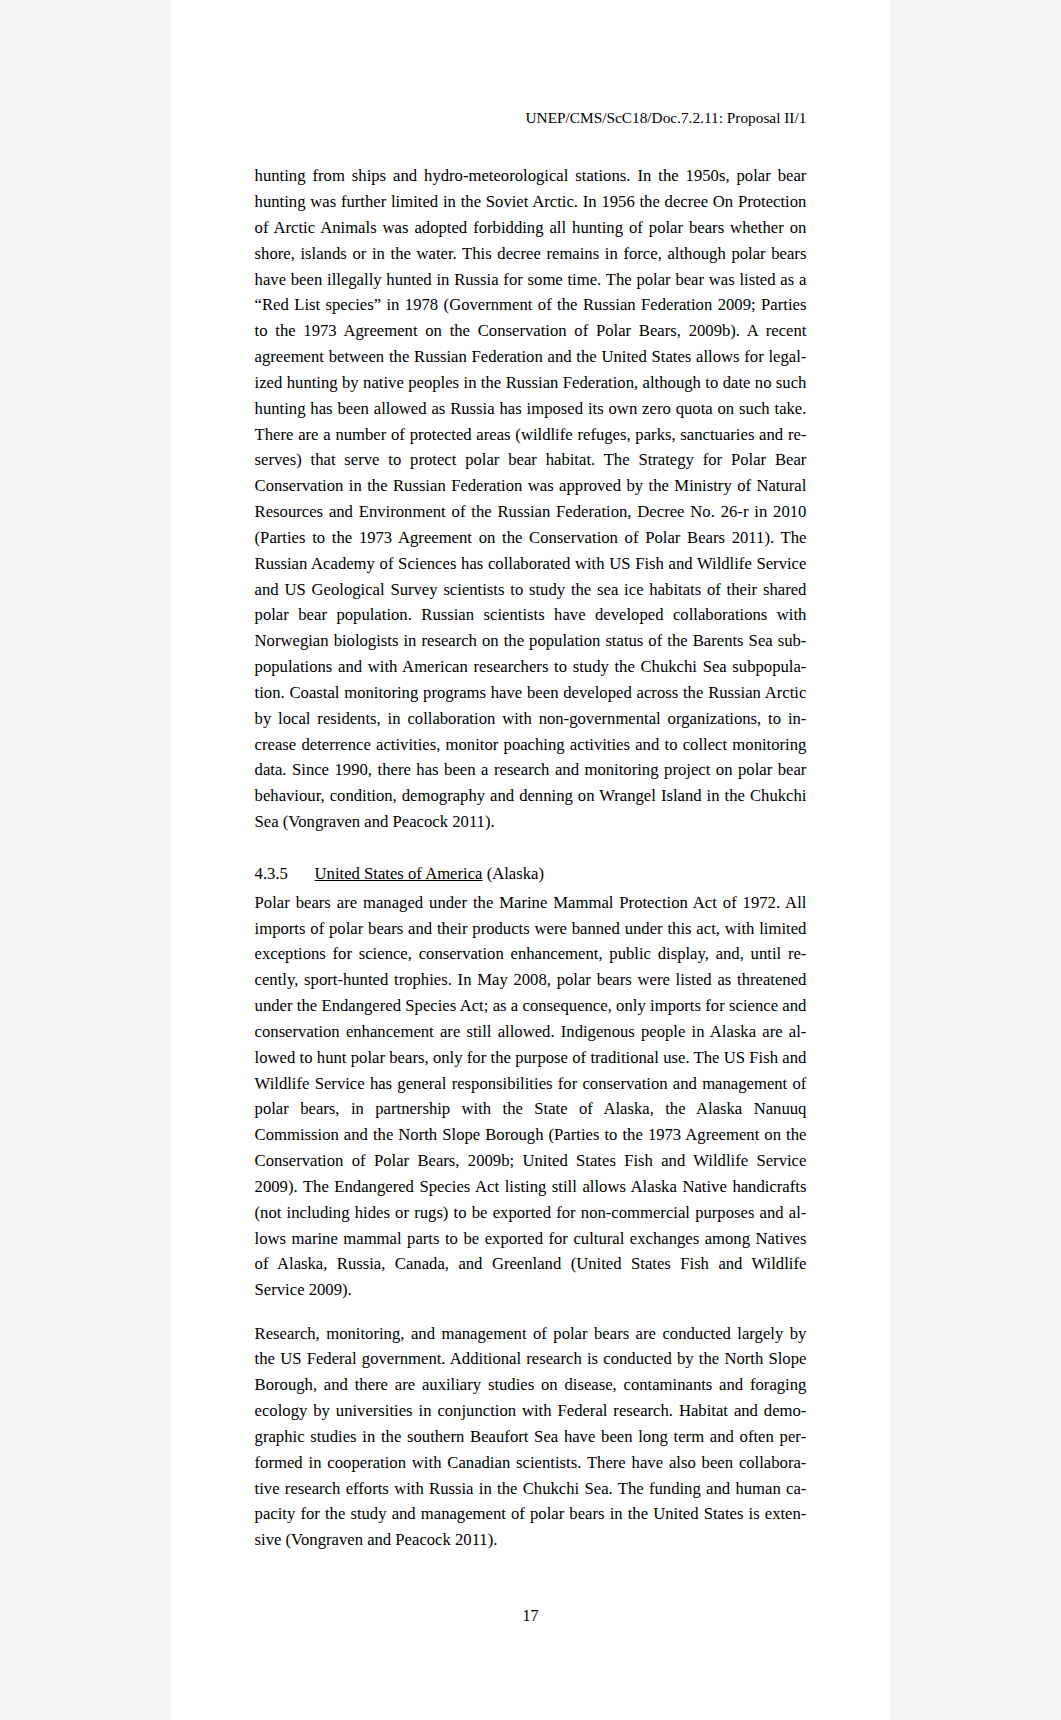UNEP/CMS/ScC18/Doc.7.2.11: Proposal II/1
hunting from ships and hydro-meteorological stations. In the 1950s, polar bear hunting was further limited in the Soviet Arctic. In 1956 the decree On Protection of Arctic Animals was adopted forbidding all hunting of polar bears whether on shore, islands or in the water. This decree remains in force, although polar bears have been illegally hunted in Russia for some time. The polar bear was listed as a “Red List species” in 1978 (Government of the Russian Federation 2009; Parties to the 1973 Agreement on the Conservation of Polar Bears, 2009b). A recent agreement between the Russian Federation and the United States allows for legalized hunting by native peoples in the Russian Federation, although to date no such hunting has been allowed as Russia has imposed its own zero quota on such take. There are a number of protected areas (wildlife refuges, parks, sanctuaries and reserves) that serve to protect polar bear habitat. The Strategy for Polar Bear Conservation in the Russian Federation was approved by the Ministry of Natural Resources and Environment of the Russian Federation, Decree No. 26-r in 2010 (Parties to the 1973 Agreement on the Conservation of Polar Bears 2011). The Russian Academy of Sciences has collaborated with US Fish and Wildlife Service and US Geological Survey scientists to study the sea ice habitats of their shared polar bear population. Russian scientists have developed collaborations with Norwegian biologists in research on the population status of the Barents Sea subpopulations and with American researchers to study the Chukchi Sea subpopulation. Coastal monitoring programs have been developed across the Russian Arctic by local residents, in collaboration with non-governmental organizations, to increase deterrence activities, monitor poaching activities and to collect monitoring data. Since 1990, there has been a research and monitoring project on polar bear behaviour, condition, demography and denning on Wrangel Island in the Chukchi Sea (Vongraven and Peacock 2011).
4.3.5 United States of America (Alaska)
Polar bears are managed under the Marine Mammal Protection Act of 1972. All imports of polar bears and their products were banned under this act, with limited exceptions for science, conservation enhancement, public display, and, until recently, sport-hunted trophies. In May 2008, polar bears were listed as threatened under the Endangered Species Act; as a consequence, only imports for science and conservation enhancement are still allowed. Indigenous people in Alaska are allowed to hunt polar bears, only for the purpose of traditional use. The US Fish and Wildlife Service has general responsibilities for conservation and management of polar bears, in partnership with the State of Alaska, the Alaska Nanuuq Commission and the North Slope Borough (Parties to the 1973 Agreement on the Conservation of Polar Bears, 2009b; United States Fish and Wildlife Service 2009). The Endangered Species Act listing still allows Alaska Native handicrafts (not including hides or rugs) to be exported for non-commercial purposes and allows marine mammal parts to be exported for cultural exchanges among Natives of Alaska, Russia, Canada, and Greenland (United States Fish and Wildlife Service 2009).
Research, monitoring, and management of polar bears are conducted largely by the US Federal government. Additional research is conducted by the North Slope Borough, and there are auxiliary studies on disease, contaminants and foraging ecology by universities in conjunction with Federal research. Habitat and demographic studies in the southern Beaufort Sea have been long term and often performed in cooperation with Canadian scientists. There have also been collaborative research efforts with Russia in the Chukchi Sea. The funding and human capacity for the study and management of polar bears in the United States is extensive (Vongraven and Peacock 2011).
17